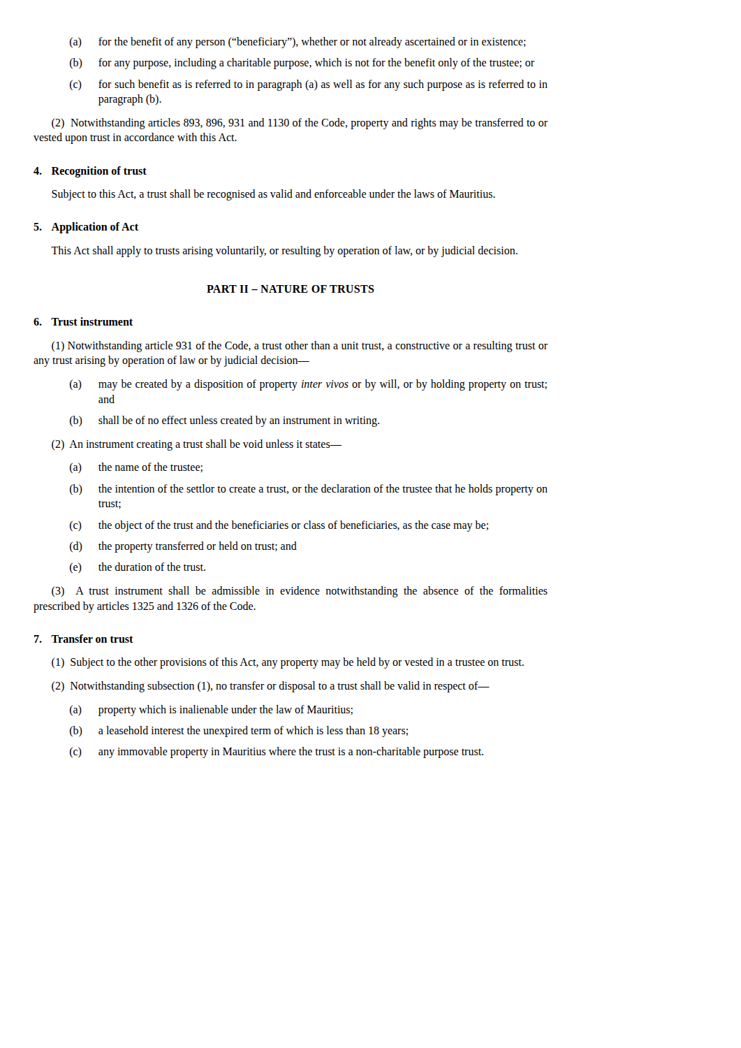(a) for the benefit of any person (“beneficiary”), whether or not already ascertained or in existence;
(b) for any purpose, including a charitable purpose, which is not for the benefit only of the trustee; or
(c) for such benefit as is referred to in paragraph (a) as well as for any such purpose as is referred to in paragraph (b).
(2) Notwithstanding articles 893, 896, 931 and 1130 of the Code, property and rights may be transferred to or vested upon trust in accordance with this Act.
4. Recognition of trust
Subject to this Act, a trust shall be recognised as valid and enforceable under the laws of Mauritius.
5. Application of Act
This Act shall apply to trusts arising voluntarily, or resulting by operation of law, or by judicial decision.
PART II – NATURE OF TRUSTS
6. Trust instrument
(1) Notwithstanding article 931 of the Code, a trust other than a unit trust, a constructive or a resulting trust or any trust arising by operation of law or by judicial decision—
(a) may be created by a disposition of property inter vivos or by will, or by holding property on trust; and
(b) shall be of no effect unless created by an instrument in writing.
(2) An instrument creating a trust shall be void unless it states—
(a) the name of the trustee;
(b) the intention of the settlor to create a trust, or the declaration of the trustee that he holds property on trust;
(c) the object of the trust and the beneficiaries or class of beneficiaries, as the case may be;
(d) the property transferred or held on trust; and
(e) the duration of the trust.
(3) A trust instrument shall be admissible in evidence notwithstanding the absence of the formalities prescribed by articles 1325 and 1326 of the Code.
7. Transfer on trust
(1) Subject to the other provisions of this Act, any property may be held by or vested in a trustee on trust.
(2) Notwithstanding subsection (1), no transfer or disposal to a trust shall be valid in respect of—
(a) property which is inalienable under the law of Mauritius;
(b) a leasehold interest the unexpired term of which is less than 18 years;
(c) any immovable property in Mauritius where the trust is a non-charitable purpose trust.